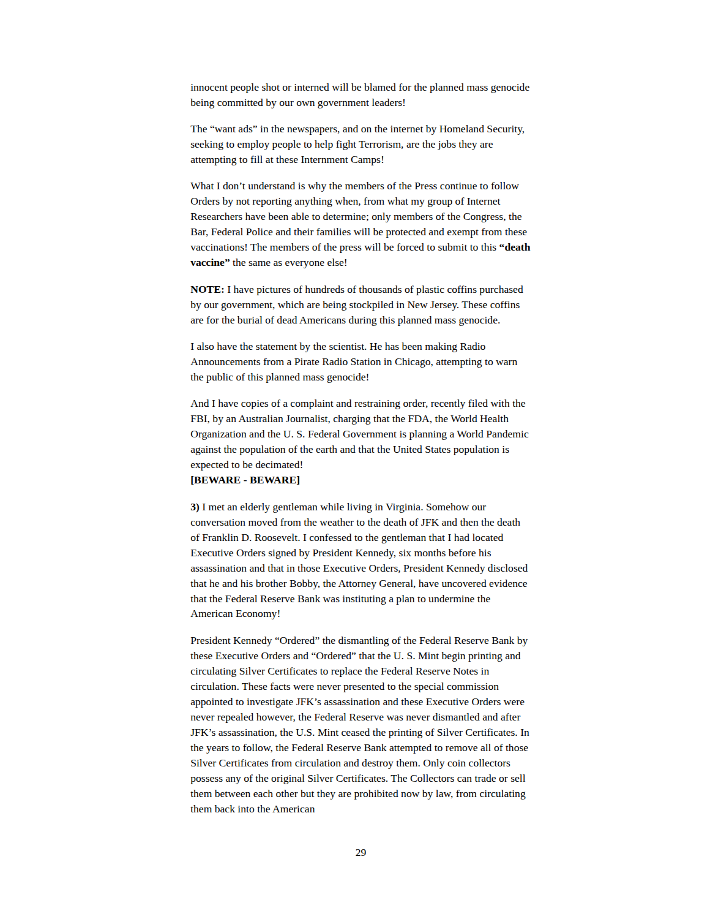innocent people shot or interned will be blamed for the planned mass genocide being committed by our own government leaders!
The “want ads” in the newspapers, and on the internet by Homeland Security, seeking to employ people to help fight Terrorism, are the jobs they are attempting to fill at these Internment Camps!
What I don’t understand is why the members of the Press continue to follow Orders by not reporting anything when, from what my group of Internet Researchers have been able to determine; only members of the Congress, the Bar, Federal Police and their families will be protected and exempt from these vaccinations! The members of the press will be forced to submit to this “death vaccine” the same as everyone else!
NOTE: I have pictures of hundreds of thousands of plastic coffins purchased by our government, which are being stockpiled in New Jersey. These coffins are for the burial of dead Americans during this planned mass genocide.
I also have the statement by the scientist. He has been making Radio Announcements from a Pirate Radio Station in Chicago, attempting to warn the public of this planned mass genocide!
And I have copies of a complaint and restraining order, recently filed with the FBI, by an Australian Journalist, charging that the FDA, the World Health Organization and the U. S. Federal Government is planning a World Pandemic against the population of the earth and that the United States population is expected to be decimated!
[BEWARE - BEWARE]
3) I met an elderly gentleman while living in Virginia. Somehow our conversation moved from the weather to the death of JFK and then the death of Franklin D. Roosevelt. I confessed to the gentleman that I had located Executive Orders signed by President Kennedy, six months before his assassination and that in those Executive Orders, President Kennedy disclosed that he and his brother Bobby, the Attorney General, have uncovered evidence that the Federal Reserve Bank was instituting a plan to undermine the American Economy!
President Kennedy “Ordered” the dismantling of the Federal Reserve Bank by these Executive Orders and “Ordered” that the U. S. Mint begin printing and circulating Silver Certificates to replace the Federal Reserve Notes in circulation. These facts were never presented to the special commission appointed to investigate JFK’s assassination and these Executive Orders were never repealed however, the Federal Reserve was never dismantled and after JFK’s assassination, the U.S. Mint ceased the printing of Silver Certificates. In the years to follow, the Federal Reserve Bank attempted to remove all of those Silver Certificates from circulation and destroy them. Only coin collectors possess any of the original Silver Certificates. The Collectors can trade or sell them between each other but they are prohibited now by law, from circulating them back into the American
29